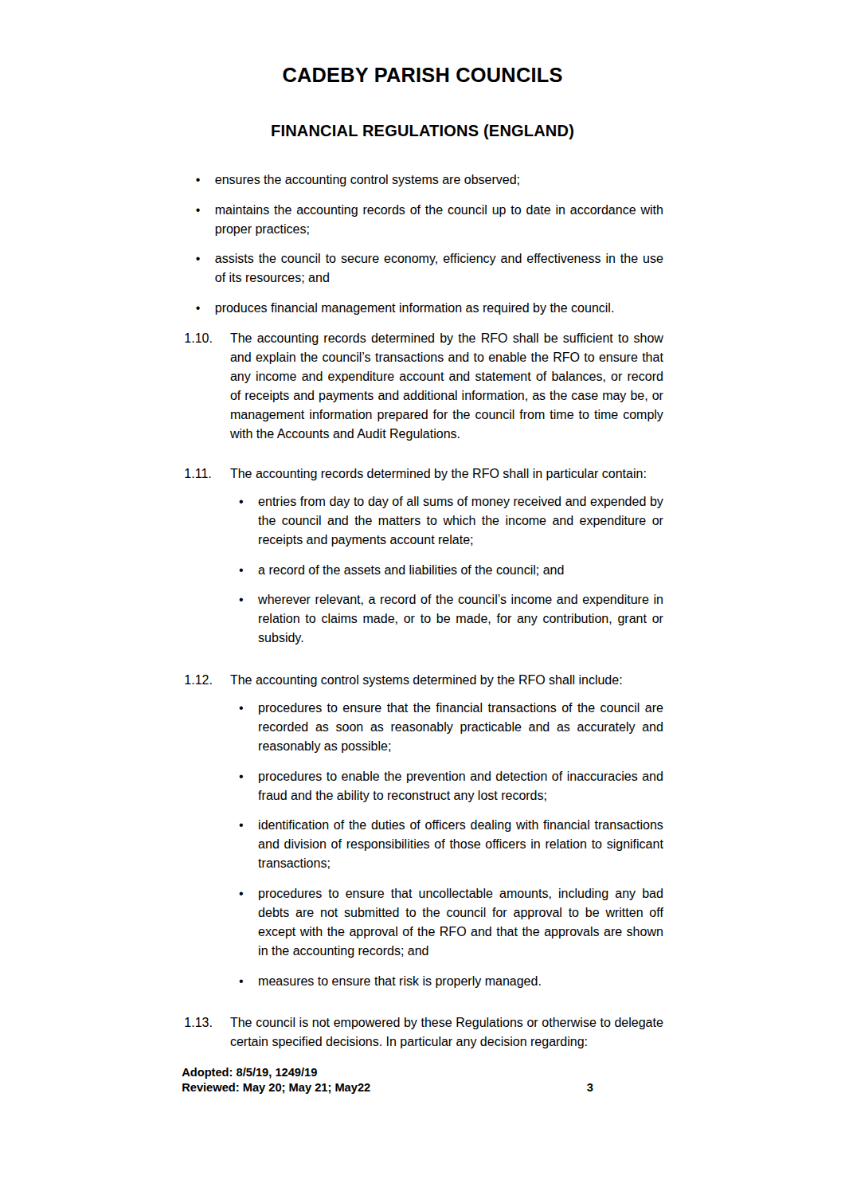CADEBY PARISH COUNCILS
FINANCIAL REGULATIONS (ENGLAND)
ensures the accounting control systems are observed;
maintains the accounting records of the council up to date in accordance with proper practices;
assists the council to secure economy, efficiency and effectiveness in the use of its resources; and
produces financial management information as required by the council.
1.10.
The accounting records determined by the RFO shall be sufficient to show and explain the council’s transactions and to enable the RFO to ensure that any income and expenditure account and statement of balances, or record of receipts and payments and additional information, as the case may be, or management information prepared for the council from time to time comply with the Accounts and Audit Regulations.
1.11.
The accounting records determined by the RFO shall in particular contain:
entries from day to day of all sums of money received and expended by the council and the matters to which the income and expenditure or receipts and payments account relate;
a record of the assets and liabilities of the council; and
wherever relevant, a record of the council’s income and expenditure in relation to claims made, or to be made, for any contribution, grant or subsidy.
1.12.
The accounting control systems determined by the RFO shall include:
procedures to ensure that the financial transactions of the council are recorded as soon as reasonably practicable and as accurately and reasonably as possible;
procedures to enable the prevention and detection of inaccuracies and fraud and the ability to reconstruct any lost records;
identification of the duties of officers dealing with financial transactions and division of responsibilities of those officers in relation to significant transactions;
procedures to ensure that uncollectable amounts, including any bad debts are not submitted to the council for approval to be written off except with the approval of the RFO and that the approvals are shown in the accounting records; and
measures to ensure that risk is properly managed.
1.13.
The council is not empowered by these Regulations or otherwise to delegate certain specified decisions. In particular any decision regarding:
Adopted: 8/5/19, 1249/19
Reviewed: May 20; May 21; May22
3